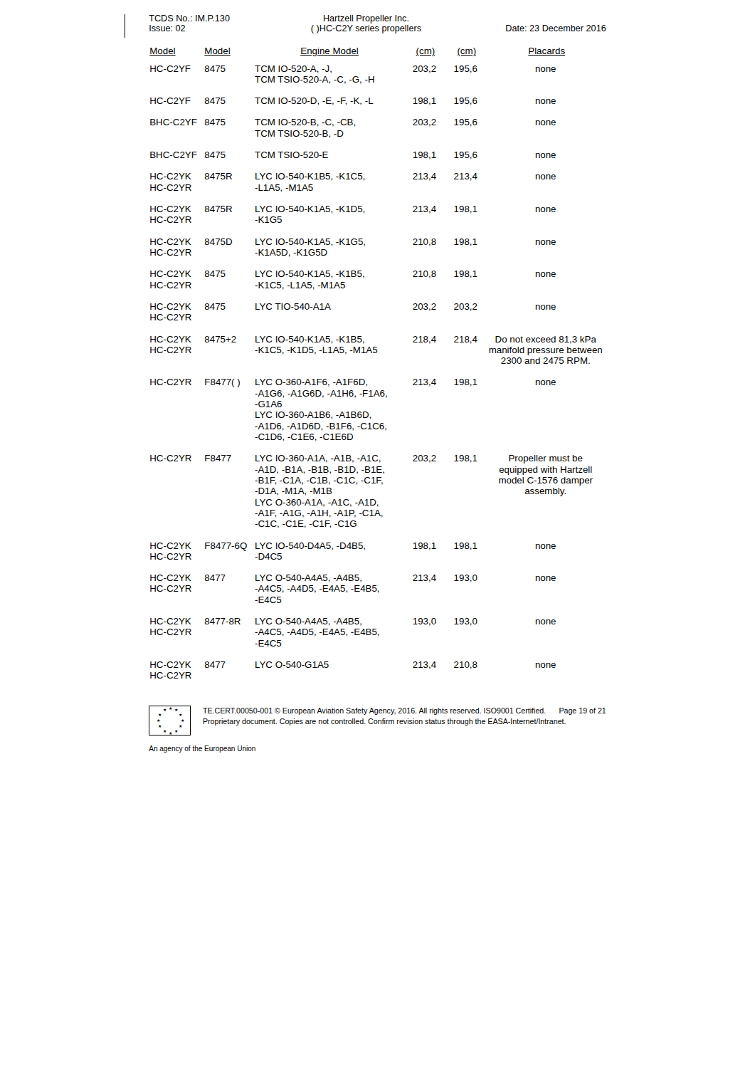TCDS No.: IM.P.130
Issue: 02
Hartzell Propeller Inc.
( )HC-C2Y series propellers
Date: 23 December 2016
| Model | Model | Engine Model | (cm) | (cm) | Placards |
| --- | --- | --- | --- | --- | --- |
| HC-C2YF | 8475 | TCM IO-520-A, -J, TCM TSIO-520-A, -C, -G, -H | 203,2 | 195,6 | none |
| HC-C2YF | 8475 | TCM IO-520-D, -E, -F, -K, -L | 198,1 | 195,6 | none |
| BHC-C2YF | 8475 | TCM IO-520-B, -C, -CB, TCM TSIO-520-B, -D | 203,2 | 195,6 | none |
| BHC-C2YF | 8475 | TCM TSIO-520-E | 198,1 | 195,6 | none |
| HC-C2YK HC-C2YR | 8475R | LYC IO-540-K1B5, -K1C5, -L1A5, -M1A5 | 213,4 | 213,4 | none |
| HC-C2YK HC-C2YR | 8475R | LYC IO-540-K1A5, -K1D5, -K1G5 | 213,4 | 198,1 | none |
| HC-C2YK HC-C2YR | 8475D | LYC IO-540-K1A5, -K1G5, -K1A5D, -K1G5D | 210,8 | 198,1 | none |
| HC-C2YK HC-C2YR | 8475 | LYC IO-540-K1A5, -K1B5, -K1C5, -L1A5, -M1A5 | 210,8 | 198,1 | none |
| HC-C2YK HC-C2YR | 8475 | LYC TIO-540-A1A | 203,2 | 203,2 | none |
| HC-C2YK HC-C2YR | 8475+2 | LYC IO-540-K1A5, -K1B5, -K1C5, -K1D5, -L1A5, -M1A5 | 218,4 | 218,4 | Do not exceed 81,3 kPa manifold pressure between 2300 and 2475 RPM. |
| HC-C2YR | F8477( ) | LYC O-360-A1F6, -A1F6D, -A1G6, -A1G6D, -A1H6, -F1A6, -G1A6 LYC IO-360-A1B6, -A1B6D, -A1D6, -A1D6D, -B1F6, -C1C6, -C1D6, -C1E6, -C1E6D | 213,4 | 198,1 | none |
| HC-C2YR | F8477 | LYC IO-360-A1A, -A1B, -A1C, -A1D, -B1A, -B1B, -B1D, -B1E, -B1F, -C1A, -C1B, -C1C, -C1F, -D1A, -M1A, -M1B LYC O-360-A1A, -A1C, -A1D, -A1F, -A1G, -A1H, -A1P, -C1A, -C1C, -C1E, -C1F, -C1G | 203,2 | 198,1 | Propeller must be equipped with Hartzell model C-1576 damper assembly. |
| HC-C2YK HC-C2YR | F8477-6Q | LYC IO-540-D4A5, -D4B5, -D4C5 | 198,1 | 198,1 | none |
| HC-C2YK HC-C2YR | 8477 | LYC O-540-A4A5, -A4B5, -A4C5, -A4D5, -E4A5, -E4B5, -E4C5 | 213,4 | 193,0 | none |
| HC-C2YK HC-C2YR | 8477-8R | LYC O-540-A4A5, -A4B5, -A4C5, -A4D5, -E4A5, -E4B5, -E4C5 | 193,0 | 193,0 | none |
| HC-C2YK HC-C2YR | 8477 | LYC O-540-G1A5 | 213,4 | 210,8 | none |
★ ★ ★ ★ ★ ★ ★ ★ ★ ★ ★ ★
TE.CERT.00050-001 © European Aviation Safety Agency, 2016. All rights reserved. ISO9001 Certified. Page 19 of 21
Proprietary document. Copies are not controlled. Confirm revision status through the EASA-Internet/Intranet.
An agency of the European Union